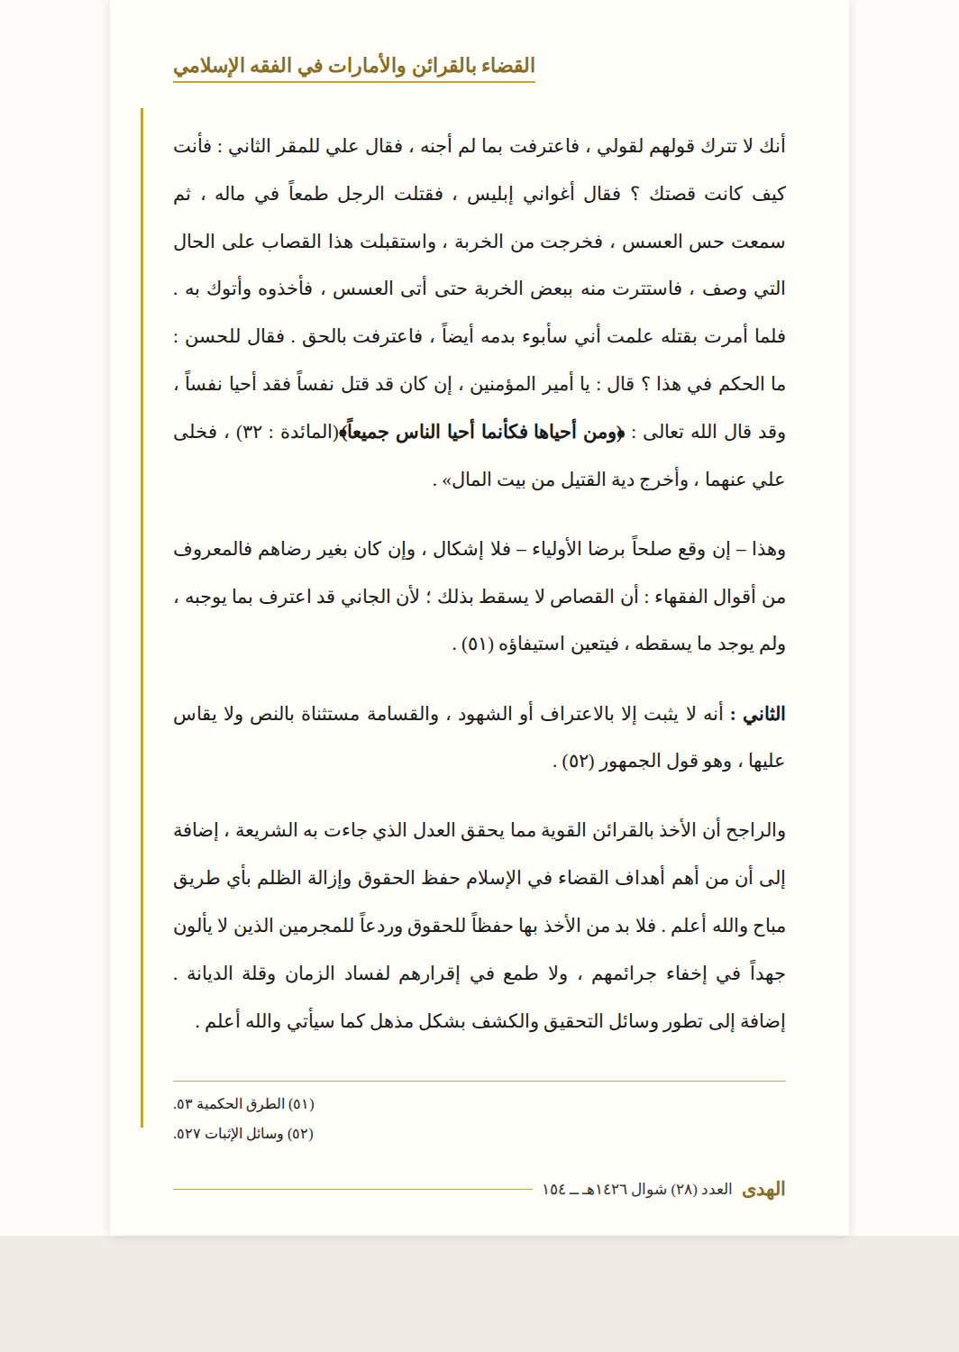القضاء بالقرائن والأمارات في الفقه الإسلامي
أنك لا تترك قولهم لقولي ، فاعترفت بما لم أجنه ، فقال علي للمقر الثاني : فأنت كيف كانت قصتك ؟ فقال أغواني إبليس ، فقتلت الرجل طمعاً في ماله ، ثم سمعت حس العسس ، فخرجت من الخربة ، واستقبلت هذا القصاب على الحال التي وصف ، فاستترت منه ببعض الخربة حتى أتى العسس ، فأخذوه وأتوك به . فلما أمرت بقتله علمت أني سأبوء بدمه أيضاً ، فاعترفت بالحق . فقال للحسن : ما الحكم في هذا ؟ قال : يا أمير المؤمنين ، إن كان قد قتل نفساً فقد أحيا نفساً ، وقد قال الله تعالى : ﴿ومن أحياها فكأنما أحيا الناس جميعاً﴾(المائدة : ٣٢) ، فخلى علي عنهما ، وأخرج دية القتيل من بيت المال» .
وهذا – إن وقع صلحاً برضا الأولياء – فلا إشكال ، وإن كان بغير رضاهم فالمعروف من أقوال الفقهاء : أن القصاص لا يسقط بذلك ؛ لأن الجاني قد اعترف بما يوجبه ، ولم يوجد ما يسقطه ، فيتعين استيفاؤه (٥١) .
الثاني : أنه لا يثبت إلا بالاعتراف أو الشهود ، والقسامة مستثناة بالنص ولا يقاس عليها ، وهو قول الجمهور (٥٢) .
والراجح أن الأخذ بالقرائن القوية مما يحقق العدل الذي جاءت به الشريعة ، إضافة إلى أن من أهم أهداف القضاء في الإسلام حفظ الحقوق وإزالة الظلم بأي طريق مباح والله أعلم . فلا بد من الأخذ بها حفظاً للحقوق وردعاً للمجرمين الذين لا يألون جهداً في إخفاء جرائمهم ، ولا طمع في إقرارهم لفساد الزمان وقلة الديانة . إضافة إلى تطور وسائل التحقيق والكشف بشكل مذهل كما سيأتي والله أعلم .
(٥١) الطرق الحكمية ٥٣.
(٥٢) وسائل الإثبات ٥٢٧.
الهدى العدد (٢٨) شوال ١٤٢٦هـ ــ ١٥٤